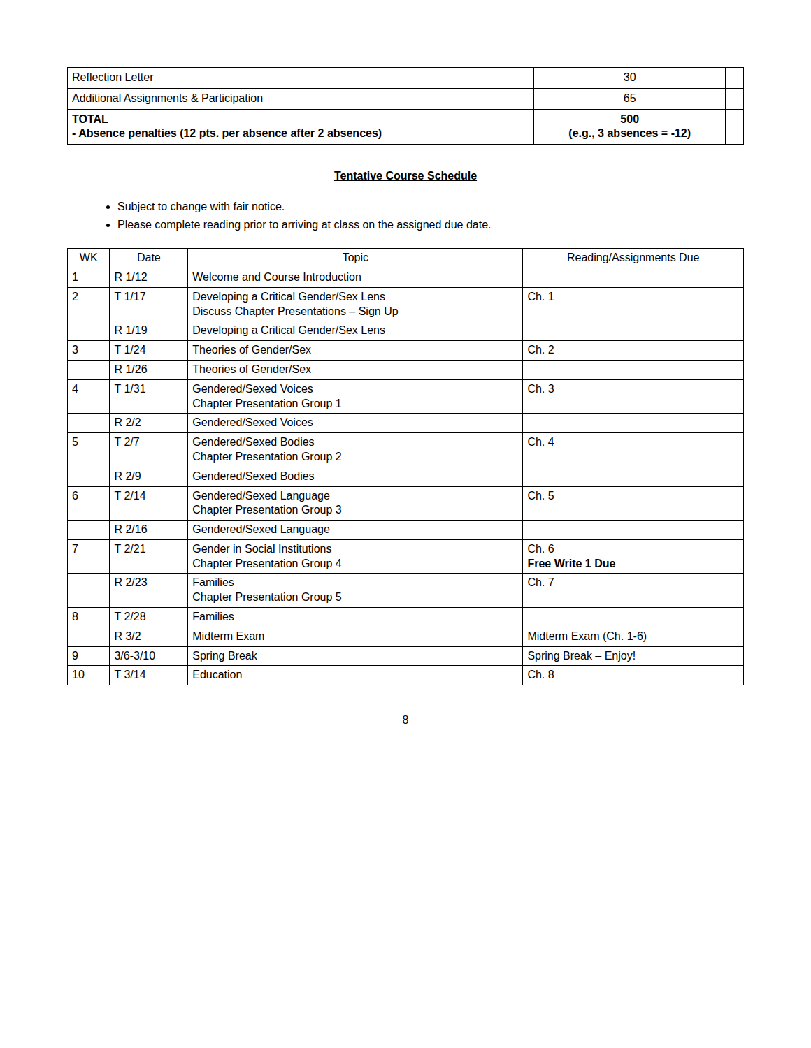| Reflection Letter | 30 | |
| Additional Assignments & Participation | 65 | |
| TOTAL - Absence penalties (12 pts. per absence after 2 absences) | 500 (e.g., 3 absences = -12) | |
Tentative Course Schedule
Subject to change with fair notice.
Please complete reading prior to arriving at class on the assigned due date.
| WK | Date | Topic | Reading/Assignments Due |
| --- | --- | --- | --- |
| 1 | R 1/12 | Welcome and Course Introduction | |
| 2 | T 1/17 | Developing a Critical Gender/Sex Lens Discuss Chapter Presentations – Sign Up | Ch. 1 |
| | R 1/19 | Developing a Critical Gender/Sex Lens | |
| 3 | T 1/24 | Theories of Gender/Sex | Ch. 2 |
| | R 1/26 | Theories of Gender/Sex | |
| 4 | T 1/31 | Gendered/Sexed Voices Chapter Presentation Group 1 | Ch. 3 |
| | R 2/2 | Gendered/Sexed Voices | |
| 5 | T 2/7 | Gendered/Sexed Bodies Chapter Presentation Group 2 | Ch. 4 |
| | R 2/9 | Gendered/Sexed Bodies | |
| 6 | T 2/14 | Gendered/Sexed Language Chapter Presentation Group 3 | Ch. 5 |
| | R 2/16 | Gendered/Sexed Language | |
| 7 | T 2/21 | Gender in Social Institutions Chapter Presentation Group 4 | Ch. 6 Free Write 1 Due |
| | R 2/23 | Families Chapter Presentation Group 5 | Ch. 7 |
| 8 | T 2/28 | Families | |
| | R 3/2 | Midterm Exam | Midterm Exam (Ch. 1-6) |
| 9 | 3/6-3/10 | Spring Break | Spring Break – Enjoy! |
| 10 | T 3/14 | Education | Ch. 8 |
8